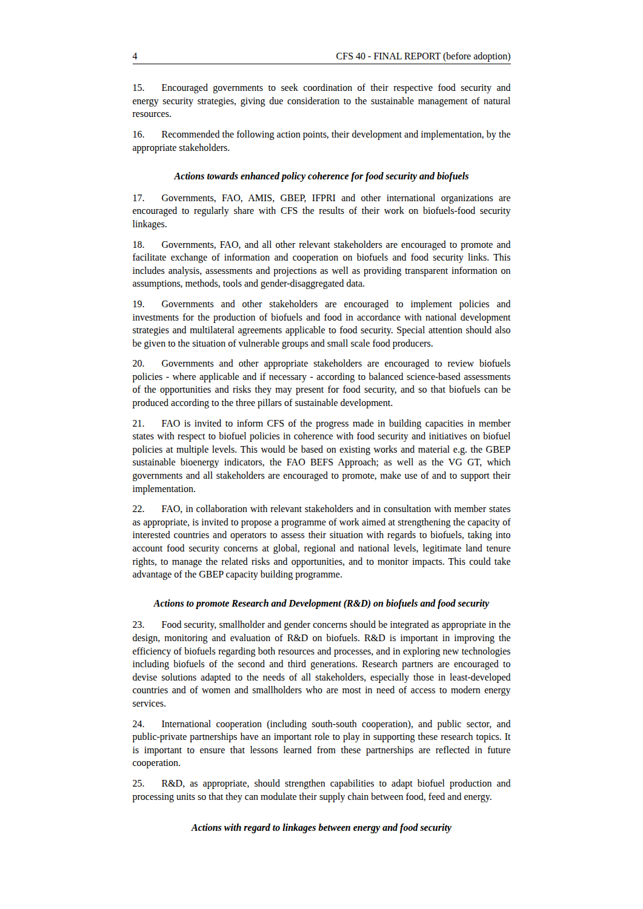4 CFS 40 - FINAL REPORT (before adoption)
15. Encouraged governments to seek coordination of their respective food security and energy security strategies, giving due consideration to the sustainable management of natural resources.
16. Recommended the following action points, their development and implementation, by the appropriate stakeholders.
Actions towards enhanced policy coherence for food security and biofuels
17. Governments, FAO, AMIS, GBEP, IFPRI and other international organizations are encouraged to regularly share with CFS the results of their work on biofuels-food security linkages.
18. Governments, FAO, and all other relevant stakeholders are encouraged to promote and facilitate exchange of information and cooperation on biofuels and food security links. This includes analysis, assessments and projections as well as providing transparent information on assumptions, methods, tools and gender-disaggregated data.
19. Governments and other stakeholders are encouraged to implement policies and investments for the production of biofuels and food in accordance with national development strategies and multilateral agreements applicable to food security. Special attention should also be given to the situation of vulnerable groups and small scale food producers.
20. Governments and other appropriate stakeholders are encouraged to review biofuels policies - where applicable and if necessary - according to balanced science-based assessments of the opportunities and risks they may present for food security, and so that biofuels can be produced according to the three pillars of sustainable development.
21. FAO is invited to inform CFS of the progress made in building capacities in member states with respect to biofuel policies in coherence with food security and initiatives on biofuel policies at multiple levels. This would be based on existing works and material e.g. the GBEP sustainable bioenergy indicators, the FAO BEFS Approach; as well as the VG GT, which governments and all stakeholders are encouraged to promote, make use of and to support their implementation.
22. FAO, in collaboration with relevant stakeholders and in consultation with member states as appropriate, is invited to propose a programme of work aimed at strengthening the capacity of interested countries and operators to assess their situation with regards to biofuels, taking into account food security concerns at global, regional and national levels, legitimate land tenure rights, to manage the related risks and opportunities, and to monitor impacts. This could take advantage of the GBEP capacity building programme.
Actions to promote Research and Development (R&D) on biofuels and food security
23. Food security, smallholder and gender concerns should be integrated as appropriate in the design, monitoring and evaluation of R&D on biofuels. R&D is important in improving the efficiency of biofuels regarding both resources and processes, and in exploring new technologies including biofuels of the second and third generations. Research partners are encouraged to devise solutions adapted to the needs of all stakeholders, especially those in least-developed countries and of women and smallholders who are most in need of access to modern energy services.
24. International cooperation (including south-south cooperation), and public sector, and public-private partnerships have an important role to play in supporting these research topics. It is important to ensure that lessons learned from these partnerships are reflected in future cooperation.
25. R&D, as appropriate, should strengthen capabilities to adapt biofuel production and processing units so that they can modulate their supply chain between food, feed and energy.
Actions with regard to linkages between energy and food security